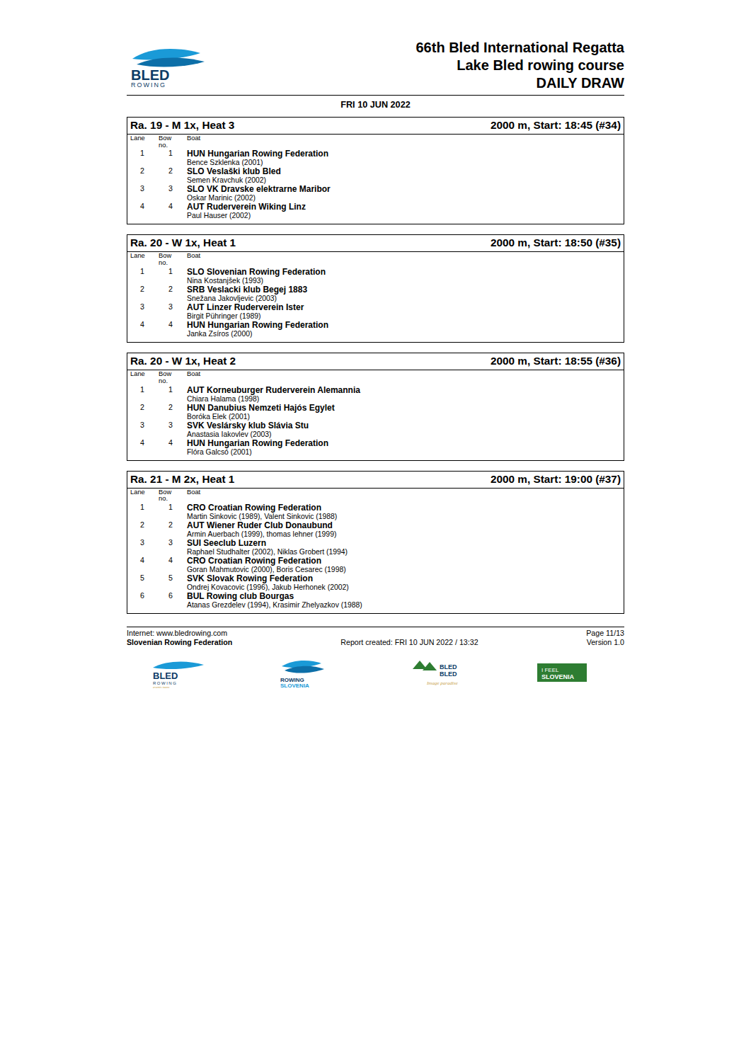BLED ROWING
66th Bled International Regatta
Lake Bled rowing course
DAILY DRAW
FRI 10 JUN 2022
Ra. 19 - M 1x, Heat 3 2000 m, Start: 18:45 (#34)
| Lane | Bow no. | Boat |
| --- | --- | --- |
| 1 | 1 | HUN Hungarian Rowing Federation |
| | | Bence Szklenka (2001) |
| 2 | 2 | SLO Veslaški klub Bled |
| | | Semen Kravchuk (2002) |
| 3 | 3 | SLO VK Dravske elektrarne Maribor |
| | | Oskar Marinic (2002) |
| 4 | 4 | AUT Ruderverein Wiking Linz |
| | | Paul Hauser (2002) |
Ra. 20 - W 1x, Heat 1 2000 m, Start: 18:50 (#35)
| Lane | Bow no. | Boat |
| --- | --- | --- |
| 1 | 1 | SLO Slovenian Rowing Federation |
| | | Nina Kostanjšek (1993) |
| 2 | 2 | SRB Veslacki klub Begej 1883 |
| | | Snežana Jakovljevic (2003) |
| 3 | 3 | AUT Linzer Ruderverein Ister |
| | | Birgit Pühringer (1989) |
| 4 | 4 | HUN Hungarian Rowing Federation |
| | | Janka Zsíros (2000) |
Ra. 20 - W 1x, Heat 2 2000 m, Start: 18:55 (#36)
| Lane | Bow no. | Boat |
| --- | --- | --- |
| 1 | 1 | AUT Korneuburger Ruderverein Alemannia |
| | | Chiara Halama (1998) |
| 2 | 2 | HUN Danubius Nemzeti Hajós Egylet |
| | | Boróka Elek (2001) |
| 3 | 3 | SVK Veslársky klub Slávia Stu |
| | | Anastasia Iakovlev (2003) |
| 4 | 4 | HUN Hungarian Rowing Federation |
| | | Flóra Galcsó (2001) |
Ra. 21 - M 2x, Heat 1 2000 m, Start: 19:00 (#37)
| Lane | Bow no. | Boat |
| --- | --- | --- |
| 1 | 1 | CRO Croatian Rowing Federation |
| | | Martin Sinkovic (1989), Valent Sinkovic (1988) |
| 2 | 2 | AUT Wiener Ruder Club Donaubund |
| | | Armin Auerbach (1999), thomas lehner (1999) |
| 3 | 3 | SUI Seeclub Luzern |
| | | Raphael Studhalter (2002), Niklas Grobert (1994) |
| 4 | 4 | CRO Croatian Rowing Federation |
| | | Goran Mahmutovic (2000), Boris Cesarec (1998) |
| 5 | 5 | SVK Slovak Rowing Federation |
| | | Ondrej Kovacovic (1996), Jakub Herhonek (2002) |
| 6 | 6 | BUL Rowing club Bourgas |
| | | Atanas Grezdelev (1994), Krasimir Zhelyazkov (1988) |
Internet: www.bledrowing.com Page 11/13
Slovenian Rowing Federation Report created: FRI 10 JUN 2022 / 13:32 Version 1.0
BLED ROWING events team ROWING SLOVENIA BLED BLED Image paradise I FEEL SLOVENIA